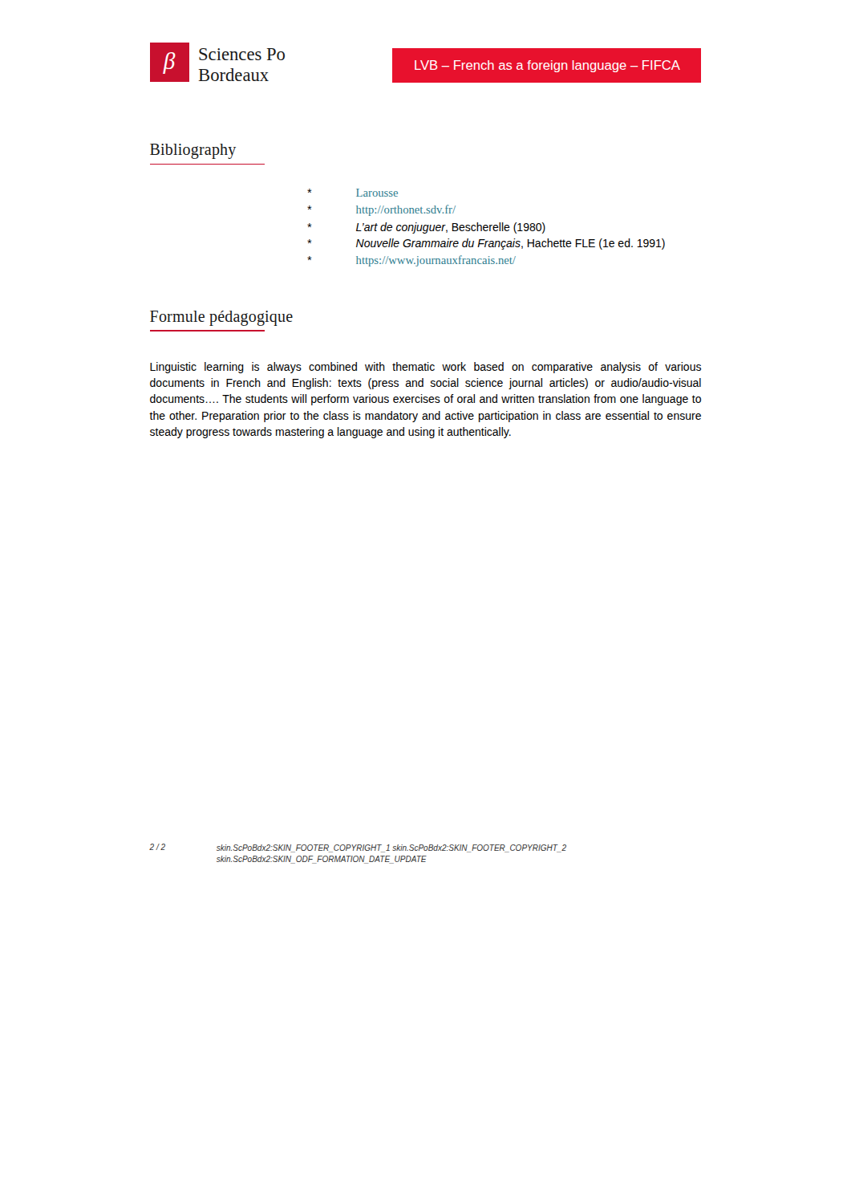β
Sciences Po
Bordeaux
LVB – French as a foreign language – FIFCA
Bibliography
* Larousse
* http://orthonet.sdv.fr/
* L’art de conjuguer, Bescherelle (1980)
* Nouvelle Grammaire du Français, Hachette FLE (1e ed. 1991)
* https://www.journauxfrancais.net/
Formule pédagogique
Linguistic learning is always combined with thematic work based on comparative analysis of various documents in French and English: texts (press and social science journal articles) or audio/audio-visual documents…. The students will perform various exercises of oral and written translation from one language to the other. Preparation prior to the class is mandatory and active participation in class are essential to ensure steady progress towards mastering a language and using it authentically.
2 / 2
skin.ScPoBdx2:SKIN_FOOTER_COPYRIGHT_1 skin.ScPoBdx2:SKIN_FOOTER_COPYRIGHT_2
skin.ScPoBdx2:SKIN_ODF_FORMATION_DATE_UPDATE